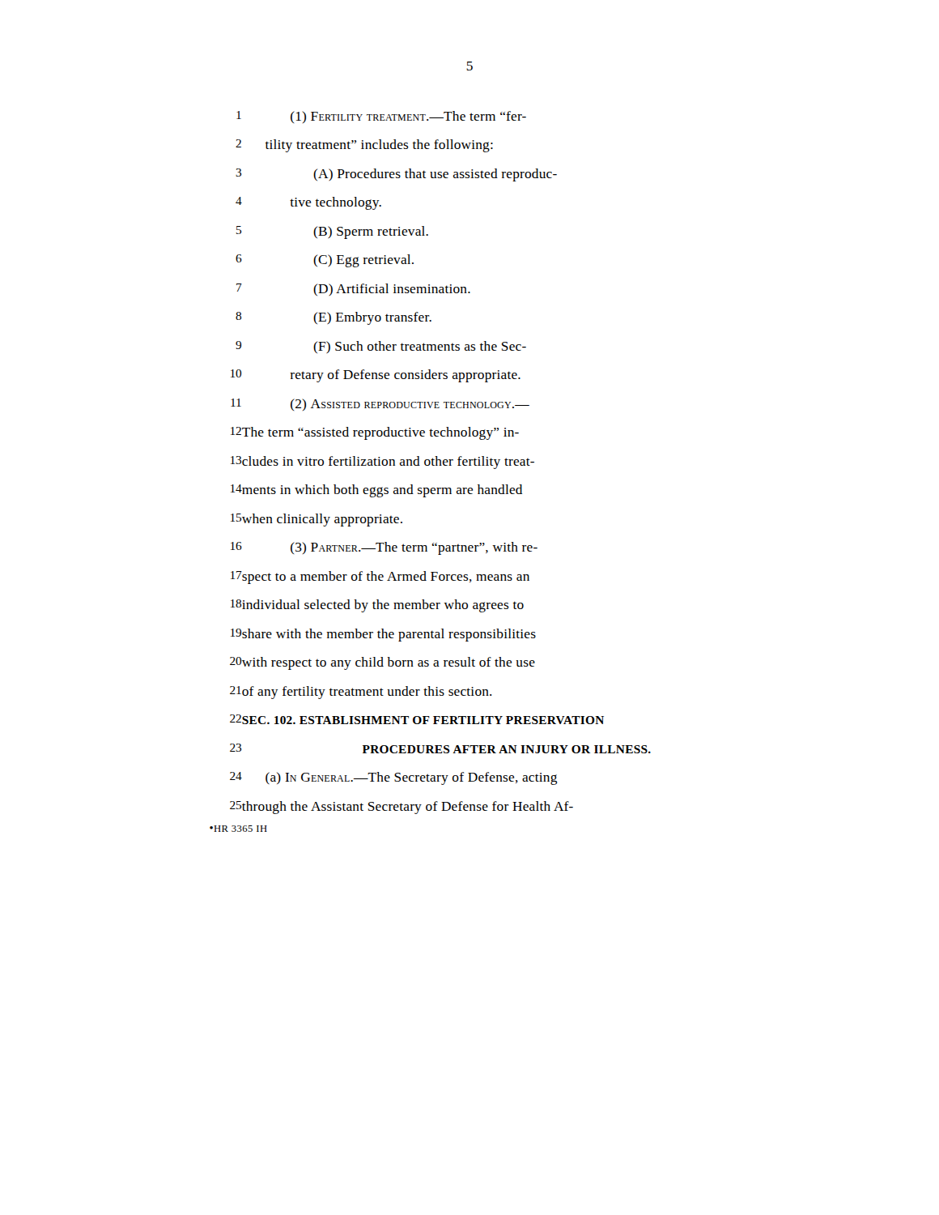5
| 1 | (1) Fertility treatment. —The term “fer- |
| 2 | tility treatment” includes the following: |
| 3 | (A) Procedures that use assisted reproduc- |
| 4 | tive technology. |
| 5 | (B) Sperm retrieval. |
| 6 | (C) Egg retrieval. |
| 7 | (D) Artificial insemination. |
| 8 | (E) Embryo transfer. |
| 9 | (F) Such other treatments as the Sec- |
| 10 | retary of Defense considers appropriate. |
| 11 | (2) Assisted reproductive technology. — |
| 12 | The term “assisted reproductive technology” in- |
| 13 | cludes in vitro fertilization and other fertility treat- |
| 14 | ments in which both eggs and sperm are handled |
| 15 | when clinically appropriate. |
| 16 | (3) Partner. —The term “partner”, with re- |
| 17 | spect to a member of the Armed Forces, means an |
| 18 | individual selected by the member who agrees to |
| 19 | share with the member the parental responsibilities |
| 20 | with respect to any child born as a result of the use |
| 21 | of any fertility treatment under this section. |
| 22 | SEC. 102. ESTABLISHMENT OF FERTILITY PRESERVATION |
| 23 | PROCEDURES AFTER AN INJURY OR ILLNESS. |
| 24 | (a) In General. —The Secretary of Defense, acting |
| 25 | through the Assistant Secretary of Defense for Health Af- |
•HR 3365 IH